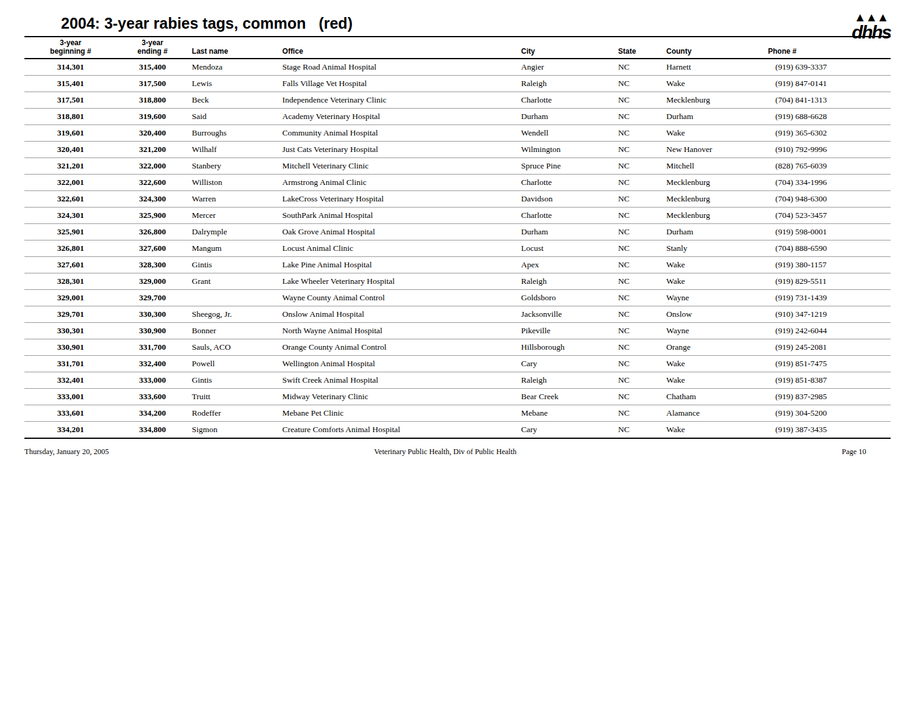▲▲▲
dhhs
2004: 3-year rabies tags, common (red)
| 3-year beginning # | 3-year ending # | Last name | Office | City | State | County | Phone # |
| --- | --- | --- | --- | --- | --- | --- | --- |
| 314,301 | 315,400 | Mendoza | Stage Road Animal Hospital | Angier | NC | Harnett | (919) 639-3337 |
| 315,401 | 317,500 | Lewis | Falls Village Vet Hospital | Raleigh | NC | Wake | (919) 847-0141 |
| 317,501 | 318,800 | Beck | Independence Veterinary Clinic | Charlotte | NC | Mecklenburg | (704) 841-1313 |
| 318,801 | 319,600 | Said | Academy Veterinary Hospital | Durham | NC | Durham | (919) 688-6628 |
| 319,601 | 320,400 | Burroughs | Community Animal Hospital | Wendell | NC | Wake | (919) 365-6302 |
| 320,401 | 321,200 | Wilhalf | Just Cats Veterinary Hospital | Wilmington | NC | New Hanover | (910) 792-9996 |
| 321,201 | 322,000 | Stanbery | Mitchell Veterinary Clinic | Spruce Pine | NC | Mitchell | (828) 765-6039 |
| 322,001 | 322,600 | Williston | Armstrong Animal Clinic | Charlotte | NC | Mecklenburg | (704) 334-1996 |
| 322,601 | 324,300 | Warren | LakeCross Veterinary Hospital | Davidson | NC | Mecklenburg | (704) 948-6300 |
| 324,301 | 325,900 | Mercer | SouthPark Animal Hospital | Charlotte | NC | Mecklenburg | (704) 523-3457 |
| 325,901 | 326,800 | Dalrymple | Oak Grove Animal Hospital | Durham | NC | Durham | (919) 598-0001 |
| 326,801 | 327,600 | Mangum | Locust Animal Clinic | Locust | NC | Stanly | (704) 888-6590 |
| 327,601 | 328,300 | Gintis | Lake Pine Animal Hospital | Apex | NC | Wake | (919) 380-1157 |
| 328,301 | 329,000 | Grant | Lake Wheeler Veterinary Hospital | Raleigh | NC | Wake | (919) 829-5511 |
| 329,001 | 329,700 | | Wayne County Animal Control | Goldsboro | NC | Wayne | (919) 731-1439 |
| 329,701 | 330,300 | Sheegog, Jr. | Onslow Animal Hospital | Jacksonville | NC | Onslow | (910) 347-1219 |
| 330,301 | 330,900 | Bonner | North Wayne Animal Hospital | Pikeville | NC | Wayne | (919) 242-6044 |
| 330,901 | 331,700 | Sauls, ACO | Orange County Animal Control | Hillsborough | NC | Orange | (919) 245-2081 |
| 331,701 | 332,400 | Powell | Wellington Animal Hospital | Cary | NC | Wake | (919) 851-7475 |
| 332,401 | 333,000 | Gintis | Swift Creek Animal Hospital | Raleigh | NC | Wake | (919) 851-8387 |
| 333,001 | 333,600 | Truitt | Midway Veterinary Clinic | Bear Creek | NC | Chatham | (919) 837-2985 |
| 333,601 | 334,200 | Rodeffer | Mebane Pet Clinic | Mebane | NC | Alamance | (919) 304-5200 |
| 334,201 | 334,800 | Sigmon | Creature Comforts Animal Hospital | Cary | NC | Wake | (919) 387-3435 |
Thursday, January 20, 2005
Veterinary Public Health, Div of Public Health
Page 10